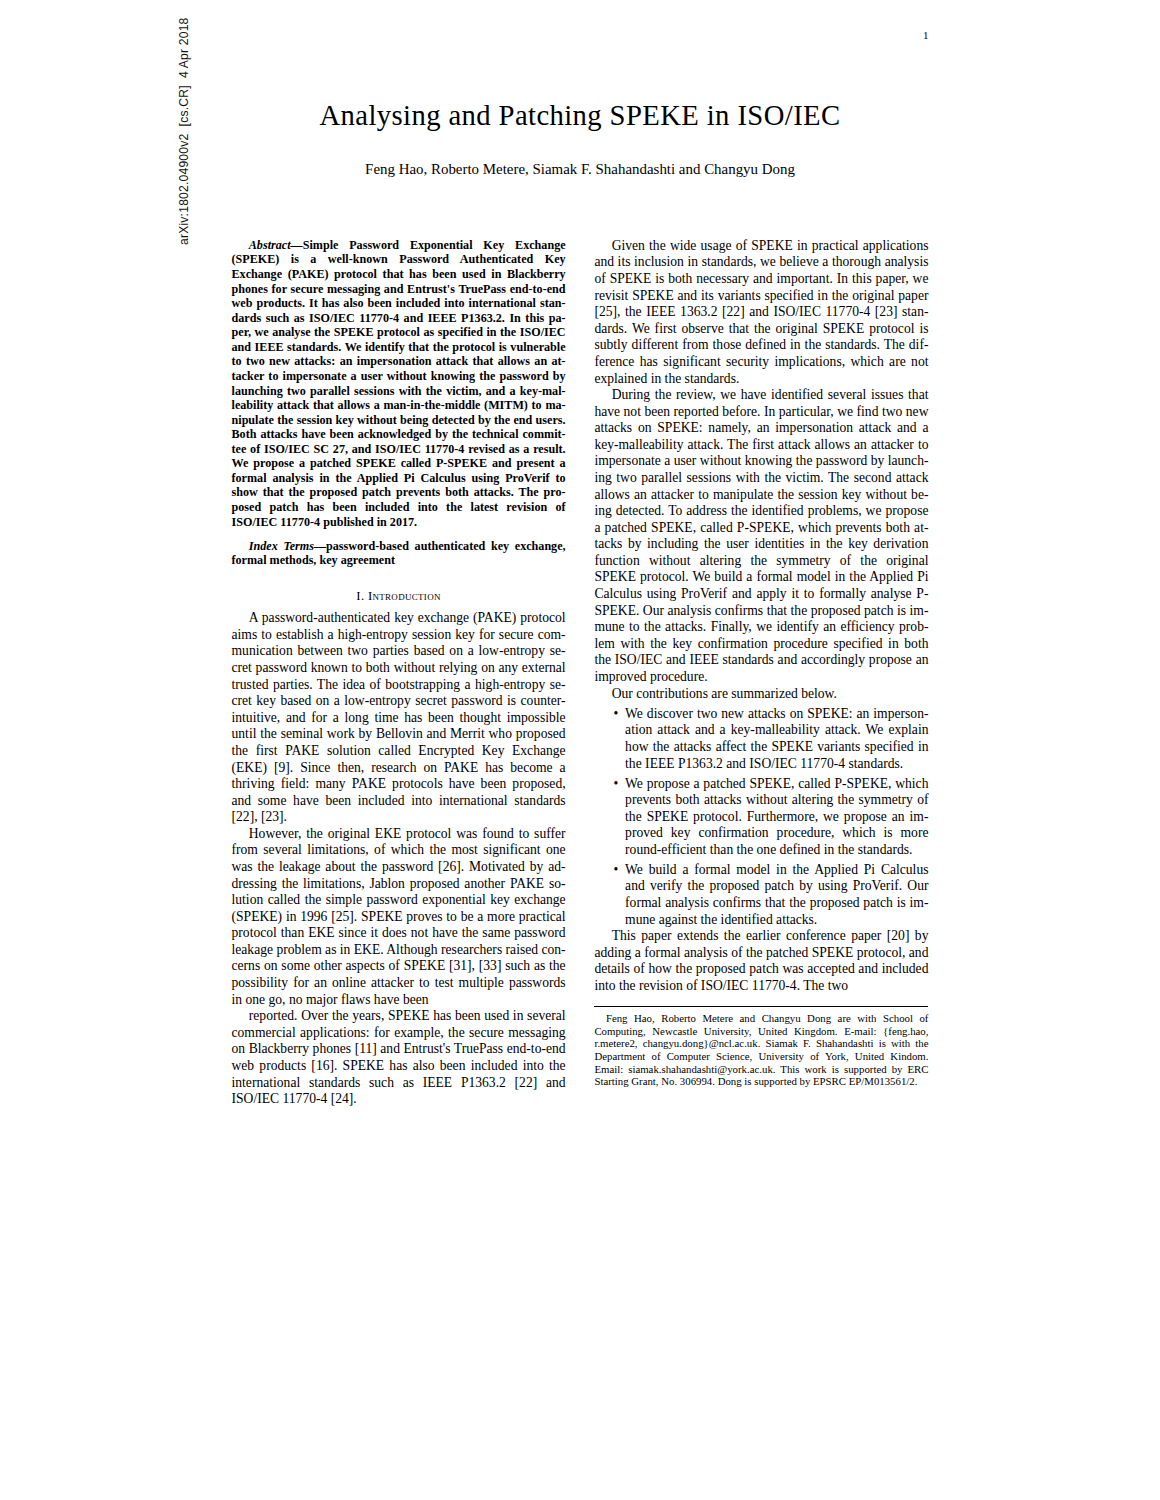1
arXiv:1802.04900v2 [cs.CR] 4 Apr 2018
Analysing and Patching SPEKE in ISO/IEC
Feng Hao, Roberto Metere, Siamak F. Shahandashti and Changyu Dong
Abstract Simple Password Exponential Key Exchange (SPEKE) is a well-known Password Authenticated Key Exchange (PAKE) protocol that has been used in Blackberry phones for secure messaging and Entrust's TruePass end-to-end web products. It has also been included into international standards such as ISO/IEC 11770-4 and IEEE P1363.2. In this paper, we analyse the SPEKE protocol as specified in the ISO/IEC and IEEE standards. We identify that the protocol is vulnerable to two new attacks: an impersonation attack that allows an attacker to impersonate a user without knowing the password by launching two parallel sessions with the victim, and a key-malleability attack that allows a man-in-the-middle (MITM) to manipulate the session key without being detected by the end users. Both attacks have been acknowledged by the technical committee of ISO/IEC SC 27, and ISO/IEC 11770-4 revised as a result. We propose a patched SPEKE called P-SPEKE and present a formal analysis in the Applied Pi Calculus using ProVerif to show that the proposed patch prevents both attacks. The proposed patch has been included into the latest revision of ISO/IEC 11770-4 published in 2017.
Index Termspassword-based authenticated key exchange, formal methods, key agreement
I. Introduction
A password-authenticated key exchange (PAKE) protocol aims to establish a high-entropy session key for secure communication between two parties based on a low-entropy secret password known to both without relying on any external trusted parties. The idea of bootstrapping a high-entropy secret key based on a low-entropy secret password is counter-intuitive, and for a long time has been thought impossible until the seminal work by Bellovin and Merrit who proposed the first PAKE solution called Encrypted Key Exchange (EKE) [9]. Since then, research on PAKE has become a thriving field: many PAKE protocols have been proposed, and some have been included into international standards [22], [23].
However, the original EKE protocol was found to suffer from several limitations, of which the most significant one was the leakage about the password [26]. Motivated by addressing the limitations, Jablon proposed another PAKE solution called the simple password exponential key exchange (SPEKE) in 1996 [25]. SPEKE proves to be a more practical protocol than EKE since it does not have the same password leakage problem as in EKE. Although researchers raised concerns on some other aspects of SPEKE [31], [33] such as the possibility for an online attacker to test multiple passwords in one go, no major flaws have been
reported. Over the years, SPEKE has been used in several commercial applications: for example, the secure messaging on Blackberry phones [11] and Entrust's TruePass end-to-end web products [16]. SPEKE has also been included into the international standards such as IEEE P1363.2 [22] and ISO/IEC 11770-4 [24].
Given the wide usage of SPEKE in practical applications and its inclusion in standards, we believe a thorough analysis of SPEKE is both necessary and important. In this paper, we revisit SPEKE and its variants specified in the original paper [25], the IEEE 1363.2 [22] and ISO/IEC 11770-4 [23] standards. We first observe that the original SPEKE protocol is subtly different from those defined in the standards. The difference has significant security implications, which are not explained in the standards.
During the review, we have identified several issues that have not been reported before. In particular, we find two new attacks on SPEKE: namely, an impersonation attack and a key-malleability attack. The first attack allows an attacker to impersonate a user without knowing the password by launching two parallel sessions with the victim. The second attack allows an attacker to manipulate the session key without being detected. To address the identified problems, we propose a patched SPEKE, called P-SPEKE, which prevents both attacks by including the user identities in the key derivation function without altering the symmetry of the original SPEKE protocol. We build a formal model in the Applied Pi Calculus using ProVerif and apply it to formally analyse P-SPEKE. Our analysis confirms that the proposed patch is immune to the attacks. Finally, we identify an efficiency problem with the key confirmation procedure specified in both the ISO/IEC and IEEE standards and accordingly propose an improved procedure.
Our contributions are summarized below.
We discover two new attacks on SPEKE: an impersonation attack and a key-malleability attack. We explain how the attacks affect the SPEKE variants specified in the IEEE P1363.2 and ISO/IEC 11770-4 standards.
We propose a patched SPEKE, called P-SPEKE, which prevents both attacks without altering the symmetry of the SPEKE protocol. Furthermore, we propose an improved key confirmation procedure, which is more round-efficient than the one defined in the standards.
We build a formal model in the Applied Pi Calculus and verify the proposed patch by using ProVerif. Our formal analysis confirms that the proposed patch is immune against the identified attacks.
This paper extends the earlier conference paper [20] by adding a formal analysis of the patched SPEKE protocol, and details of how the proposed patch was accepted and included into the revision of ISO/IEC 11770-4. The two
Feng Hao, Roberto Metere and Changyu Dong are with School of Computing, Newcastle University, United Kingdom. E-mail: {feng.hao, r.metere2, changyu.dong}@ncl.ac.uk. Siamak F. Shahandashti is with the Department of Computer Science, University of York, United Kindom. Email: siamak.shahandashti@york.ac.uk. This work is supported by ERC Starting Grant, No. 306994. Dong is supported by EPSRC EP/M013561/2.